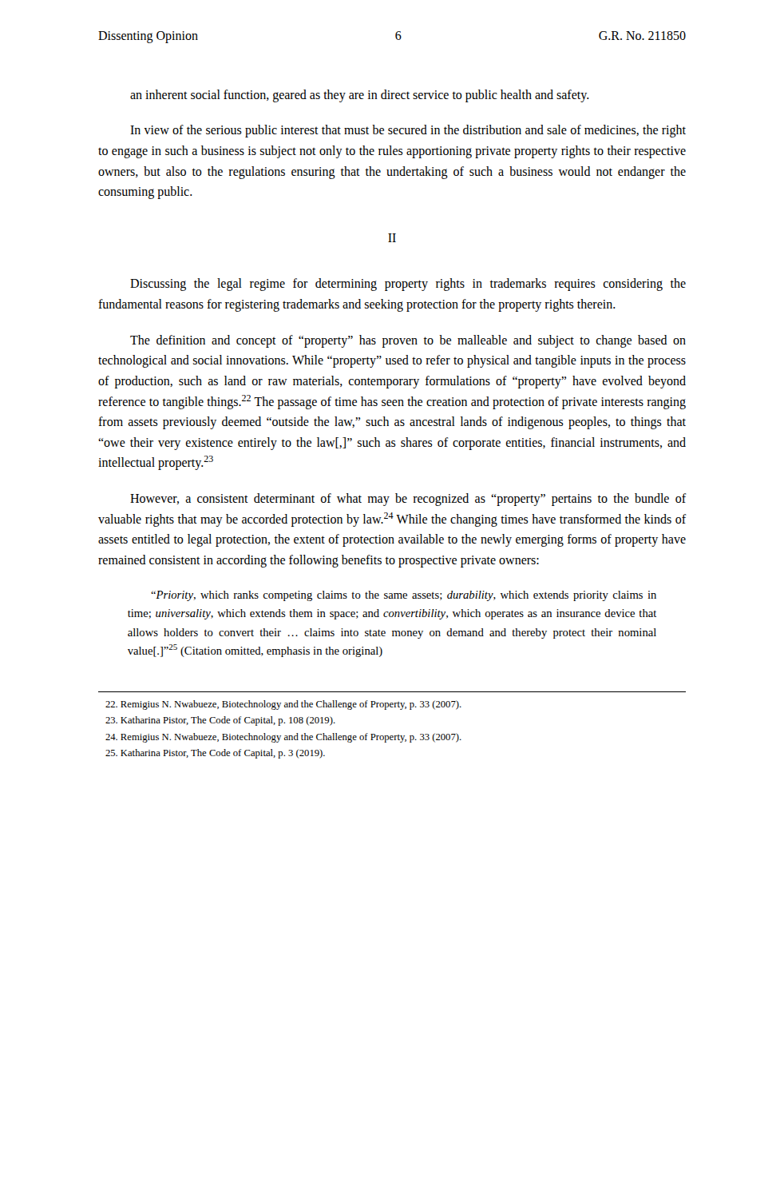Dissenting Opinion
6
G.R. No. 211850
an inherent social function, geared as they are in direct service to public health and safety.
In view of the serious public interest that must be secured in the distribution and sale of medicines, the right to engage in such a business is subject not only to the rules apportioning private property rights to their respective owners, but also to the regulations ensuring that the undertaking of such a business would not endanger the consuming public.
II
Discussing the legal regime for determining property rights in trademarks requires considering the fundamental reasons for registering trademarks and seeking protection for the property rights therein.
The definition and concept of “property” has proven to be malleable and subject to change based on technological and social innovations. While “property” used to refer to physical and tangible inputs in the process of production, such as land or raw materials, contemporary formulations of “property” have evolved beyond reference to tangible things.22 The passage of time has seen the creation and protection of private interests ranging from assets previously deemed “outside the law,” such as ancestral lands of indigenous peoples, to things that “owe their very existence entirely to the law[,]” such as shares of corporate entities, financial instruments, and intellectual property.23
However, a consistent determinant of what may be recognized as “property” pertains to the bundle of valuable rights that may be accorded protection by law.24 While the changing times have transformed the kinds of assets entitled to legal protection, the extent of protection available to the newly emerging forms of property have remained consistent in according the following benefits to prospective private owners:
“Priority, which ranks competing claims to the same assets; durability, which extends priority claims in time; universality, which extends them in space; and convertibility, which operates as an insurance device that allows holders to convert their … claims into state money on demand and thereby protect their nominal value[.]”25 (Citation omitted, emphasis in the original)
Remigius N. Nwabueze, Biotechnology and the Challenge of Property, p. 33 (2007).
Katharina Pistor, The Code of Capital, p. 108 (2019).
Remigius N. Nwabueze, Biotechnology and the Challenge of Property, p. 33 (2007).
Katharina Pistor, The Code of Capital, p. 3 (2019).